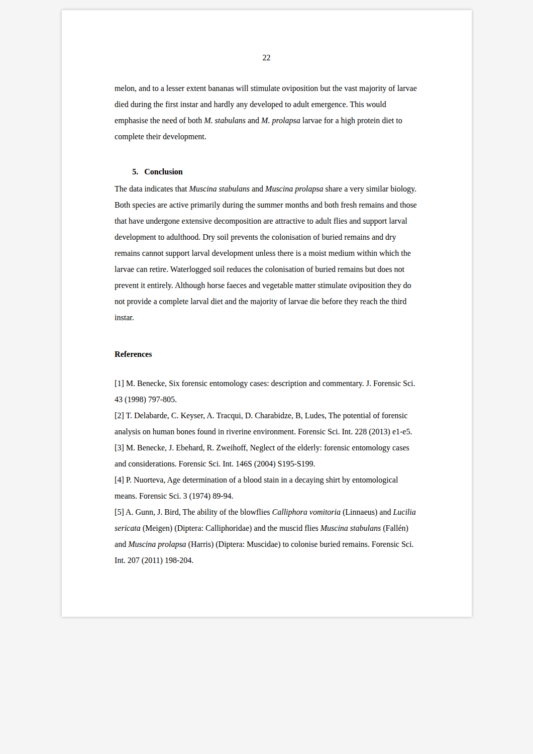22
melon, and to a lesser extent bananas will stimulate oviposition but the vast majority of larvae died during the first instar and hardly any developed to adult emergence. This would emphasise the need of both M. stabulans and M. prolapsa larvae for a high protein diet to complete their development.
5. Conclusion
The data indicates that Muscina stabulans and Muscina prolapsa share a very similar biology. Both species are active primarily during the summer months and both fresh remains and those that have undergone extensive decomposition are attractive to adult flies and support larval development to adulthood. Dry soil prevents the colonisation of buried remains and dry remains cannot support larval development unless there is a moist medium within which the larvae can retire. Waterlogged soil reduces the colonisation of buried remains but does not prevent it entirely. Although horse faeces and vegetable matter stimulate oviposition they do not provide a complete larval diet and the majority of larvae die before they reach the third instar.
References
[1] M. Benecke, Six forensic entomology cases: description and commentary. J. Forensic Sci. 43 (1998) 797-805.
[2] T. Delabarde, C. Keyser, A. Tracqui, D. Charabidze, B, Ludes, The potential of forensic analysis on human bones found in riverine environment. Forensic Sci. Int. 228 (2013) e1-e5.
[3] M. Benecke, J. Ebehard, R. Zweihoff, Neglect of the elderly: forensic entomology cases and considerations. Forensic Sci. Int. 146S (2004) S195-S199.
[4] P. Nuorteva, Age determination of a blood stain in a decaying shirt by entomological means. Forensic Sci. 3 (1974) 89-94.
[5] A. Gunn, J. Bird, The ability of the blowflies Calliphora vomitoria (Linnaeus) and Lucilia sericata (Meigen) (Diptera: Calliphoridae) and the muscid flies Muscina stabulans (Fallén) and Muscina prolapsa (Harris) (Diptera: Muscidae) to colonise buried remains. Forensic Sci. Int. 207 (2011) 198-204.